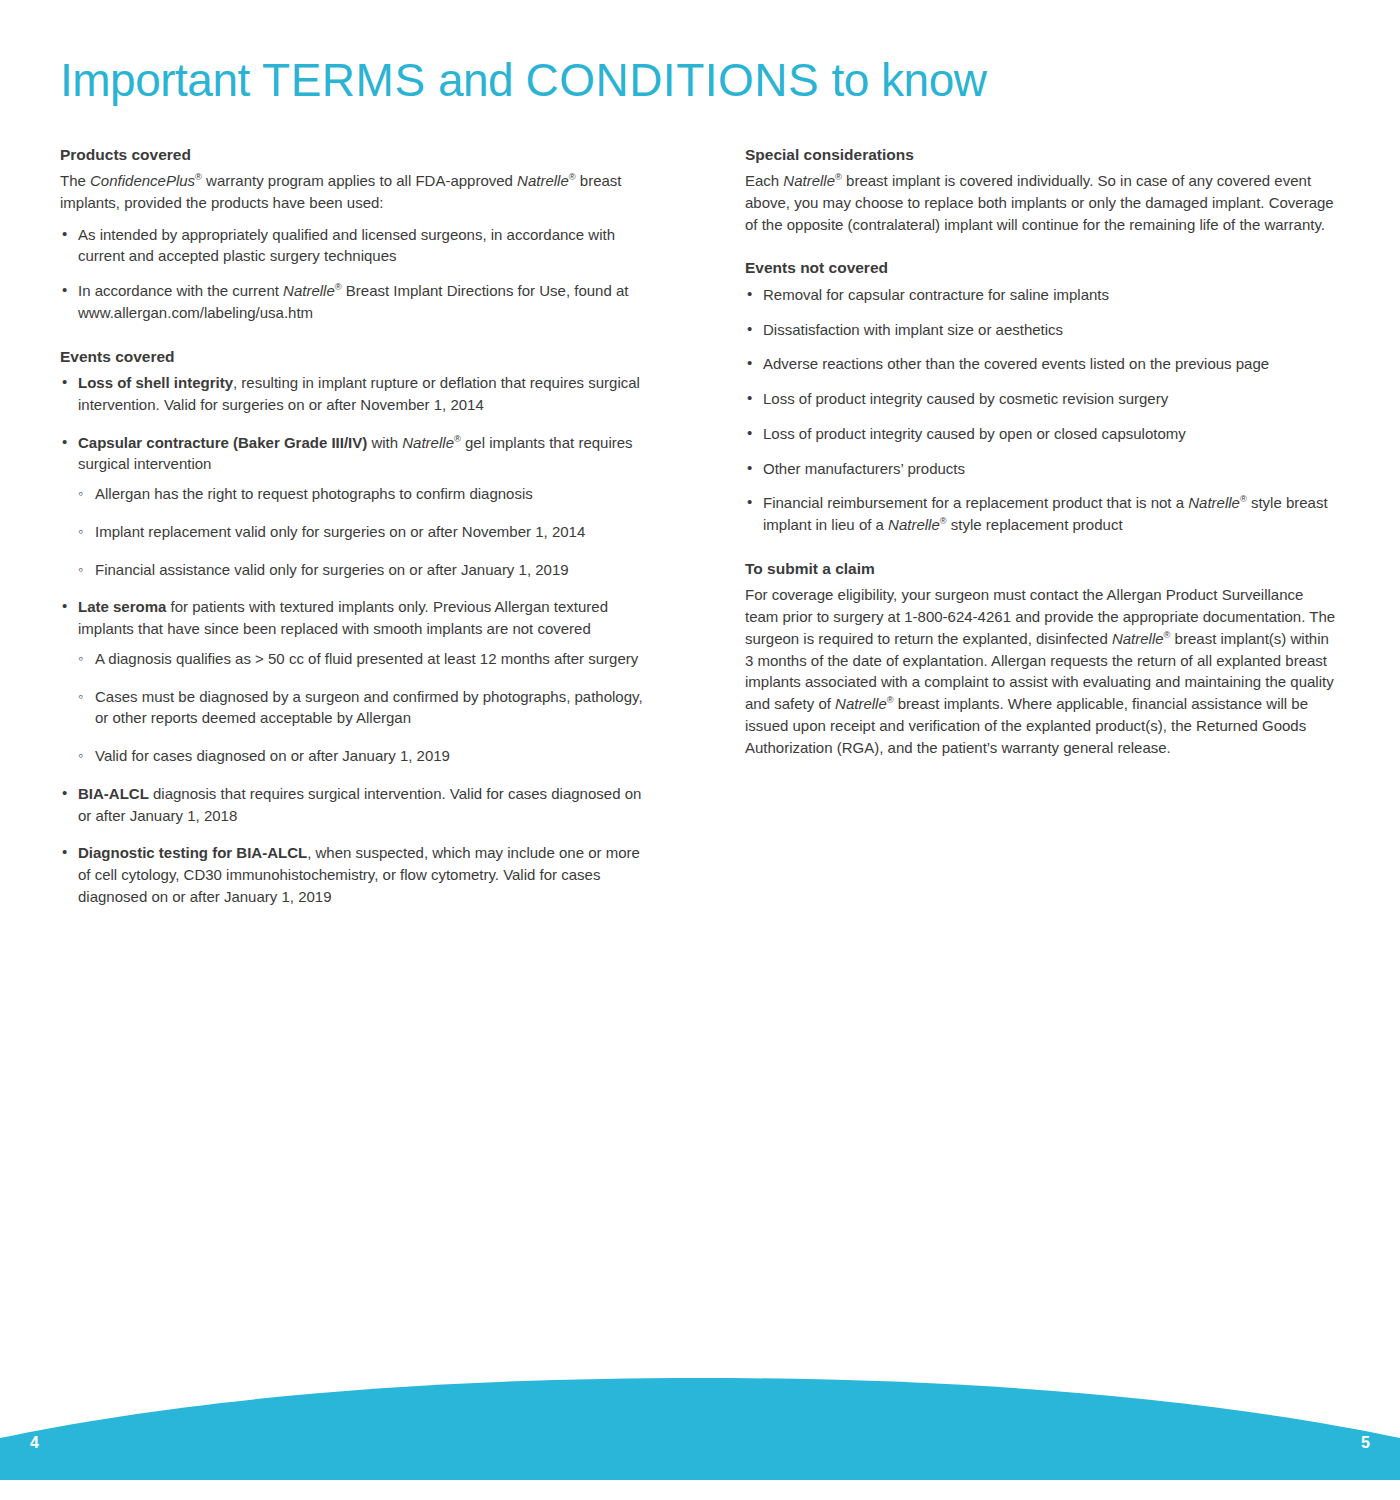Important TERMS and CONDITIONS to know
Products covered
The ConfidencePlus® warranty program applies to all FDA-approved Natrelle® breast implants, provided the products have been used:
As intended by appropriately qualified and licensed surgeons, in accordance with current and accepted plastic surgery techniques
In accordance with the current Natrelle® Breast Implant Directions for Use, found at www.allergan.com/labeling/usa.htm
Events covered
Loss of shell integrity, resulting in implant rupture or deflation that requires surgical intervention. Valid for surgeries on or after November 1, 2014
Capsular contracture (Baker Grade III/IV) with Natrelle® gel implants that requires surgical intervention
Allergan has the right to request photographs to confirm diagnosis
Implant replacement valid only for surgeries on or after November 1, 2014
Financial assistance valid only for surgeries on or after January 1, 2019
Late seroma for patients with textured implants only. Previous Allergan textured implants that have since been replaced with smooth implants are not covered
A diagnosis qualifies as > 50 cc of fluid presented at least 12 months after surgery
Cases must be diagnosed by a surgeon and confirmed by photographs, pathology, or other reports deemed acceptable by Allergan
Valid for cases diagnosed on or after January 1, 2019
BIA-ALCL diagnosis that requires surgical intervention. Valid for cases diagnosed on or after January 1, 2018
Diagnostic testing for BIA-ALCL, when suspected, which may include one or more of cell cytology, CD30 immunohistochemistry, or flow cytometry. Valid for cases diagnosed on or after January 1, 2019
Special considerations
Each Natrelle® breast implant is covered individually. So in case of any covered event above, you may choose to replace both implants or only the damaged implant. Coverage of the opposite (contralateral) implant will continue for the remaining life of the warranty.
Events not covered
Removal for capsular contracture for saline implants
Dissatisfaction with implant size or aesthetics
Adverse reactions other than the covered events listed on the previous page
Loss of product integrity caused by cosmetic revision surgery
Loss of product integrity caused by open or closed capsulotomy
Other manufacturers’ products
Financial reimbursement for a replacement product that is not a Natrelle® style breast implant in lieu of a Natrelle® style replacement product
To submit a claim
For coverage eligibility, your surgeon must contact the Allergan Product Surveillance team prior to surgery at 1-800-624-4261 and provide the appropriate documentation. The surgeon is required to return the explanted, disinfected Natrelle® breast implant(s) within 3 months of the date of explantation. Allergan requests the return of all explanted breast implants associated with a complaint to assist with evaluating and maintaining the quality and safety of Natrelle® breast implants. Where applicable, financial assistance will be issued upon receipt and verification of the explanted product(s), the Returned Goods Authorization (RGA), and the patient’s warranty general release.
4
5